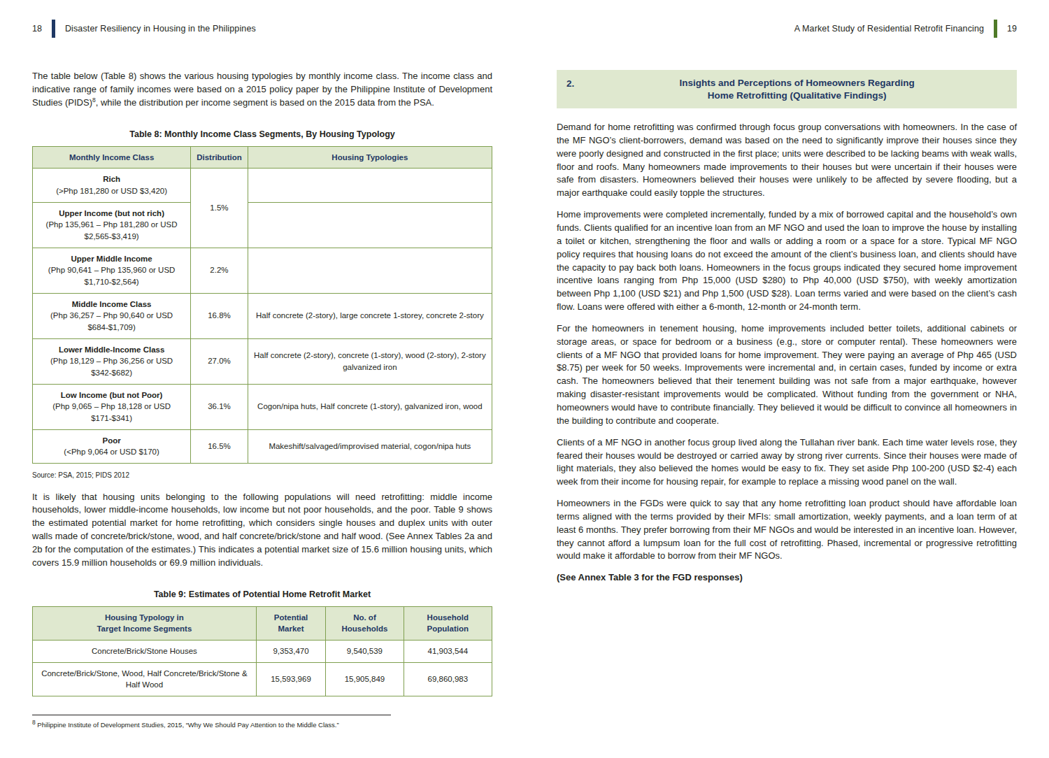18 Disaster Resiliency in Housing in the Philippines
The table below (Table 8) shows the various housing typologies by monthly income class. The income class and indicative range of family incomes were based on a 2015 policy paper by the Philippine Institute of Development Studies (PIDS)8, while the distribution per income segment is based on the 2015 data from the PSA.
Table 8: Monthly Income Class Segments, By Housing Typology
| Monthly Income Class | Distribution | Housing Typologies |
| --- | --- | --- |
| Rich (>Php 181,280 or USD $3,420) | 1.5% | |
| Upper Income (but not rich) (Php 135,961 – Php 181,280 or USD $2,565-$3,419) | |
| Upper Middle Income (Php 90,641 – Php 135,960 or USD $1,710-$2,564) | 2.2% | |
| Middle Income Class (Php 36,257 – Php 90,640 or USD $684-$1,709) | 16.8% | Half concrete (2-story), large concrete 1-storey, concrete 2-story |
| Lower Middle-Income Class (Php 18,129 – Php 36,256 or USD $342-$682) | 27.0% | Half concrete (2-story), concrete (1-story), wood (2-story), 2-story galvanized iron |
| Low Income (but not Poor) (Php 9,065 – Php 18,128 or USD $171-$341) | 36.1% | Cogon/nipa huts, Half concrete (1-story), galvanized iron, wood |
| Poor (<Php 9,064 or USD $170) | 16.5% | Makeshift/salvaged/improvised material, cogon/nipa huts |
Source: PSA, 2015; PIDS 2012
It is likely that housing units belonging to the following populations will need retrofitting: middle income households, lower middle-income households, low income but not poor households, and the poor. Table 9 shows the estimated potential market for home retrofitting, which considers single houses and duplex units with outer walls made of concrete/brick/stone, wood, and half concrete/brick/stone and half wood. (See Annex Tables 2a and 2b for the computation of the estimates.) This indicates a potential market size of 15.6 million housing units, which covers 15.9 million households or 69.9 million individuals.
Table 9: Estimates of Potential Home Retrofit Market
| Housing Typology in Target Income Segments | Potential Market | No. of Households | Household Population |
| --- | --- | --- | --- |
| Concrete/Brick/Stone Houses | 9,353,470 | 9,540,539 | 41,903,544 |
| Concrete/Brick/Stone, Wood, Half Concrete/Brick/Stone & Half Wood | 15,593,969 | 15,905,849 | 69,860,983 |
8 Philippine Institute of Development Studies, 2015, “Why We Should Pay Attention to the Middle Class.”
A Market Study of Residential Retrofit Financing 19
2. Insights and Perceptions of Homeowners Regarding
Home Retrofitting (Qualitative Findings)
Demand for home retrofitting was confirmed through focus group conversations with homeowners. In the case of the MF NGO’s client-borrowers, demand was based on the need to significantly improve their houses since they were poorly designed and constructed in the first place; units were described to be lacking beams with weak walls, floor and roofs. Many homeowners made improvements to their houses but were uncertain if their houses were safe from disasters. Homeowners believed their houses were unlikely to be affected by severe flooding, but a major earthquake could easily topple the structures.
Home improvements were completed incrementally, funded by a mix of borrowed capital and the household’s own funds. Clients qualified for an incentive loan from an MF NGO and used the loan to improve the house by installing a toilet or kitchen, strengthening the floor and walls or adding a room or a space for a store. Typical MF NGO policy requires that housing loans do not exceed the amount of the client’s business loan, and clients should have the capacity to pay back both loans. Homeowners in the focus groups indicated they secured home improvement incentive loans ranging from Php 15,000 (USD $280) to Php 40,000 (USD $750), with weekly amortization between Php 1,100 (USD $21) and Php 1,500 (USD $28). Loan terms varied and were based on the client’s cash flow. Loans were offered with either a 6-month, 12-month or 24-month term.
For the homeowners in tenement housing, home improvements included better toilets, additional cabinets or storage areas, or space for bedroom or a business (e.g., store or computer rental). These homeowners were clients of a MF NGO that provided loans for home improvement. They were paying an average of Php 465 (USD $8.75) per week for 50 weeks. Improvements were incremental and, in certain cases, funded by income or extra cash. The homeowners believed that their tenement building was not safe from a major earthquake, however making disaster-resistant improvements would be complicated. Without funding from the government or NHA, homeowners would have to contribute financially. They believed it would be difficult to convince all homeowners in the building to contribute and cooperate.
Clients of a MF NGO in another focus group lived along the Tullahan river bank. Each time water levels rose, they feared their houses would be destroyed or carried away by strong river currents. Since their houses were made of light materials, they also believed the homes would be easy to fix. They set aside Php 100-200 (USD $2-4) each week from their income for housing repair, for example to replace a missing wood panel on the wall.
Homeowners in the FGDs were quick to say that any home retrofitting loan product should have affordable loan terms aligned with the terms provided by their MFIs: small amortization, weekly payments, and a loan term of at least 6 months. They prefer borrowing from their MF NGOs and would be interested in an incentive loan. However, they cannot afford a lumpsum loan for the full cost of retrofitting. Phased, incremental or progressive retrofitting would make it affordable to borrow from their MF NGOs.
(See Annex Table 3 for the FGD responses)